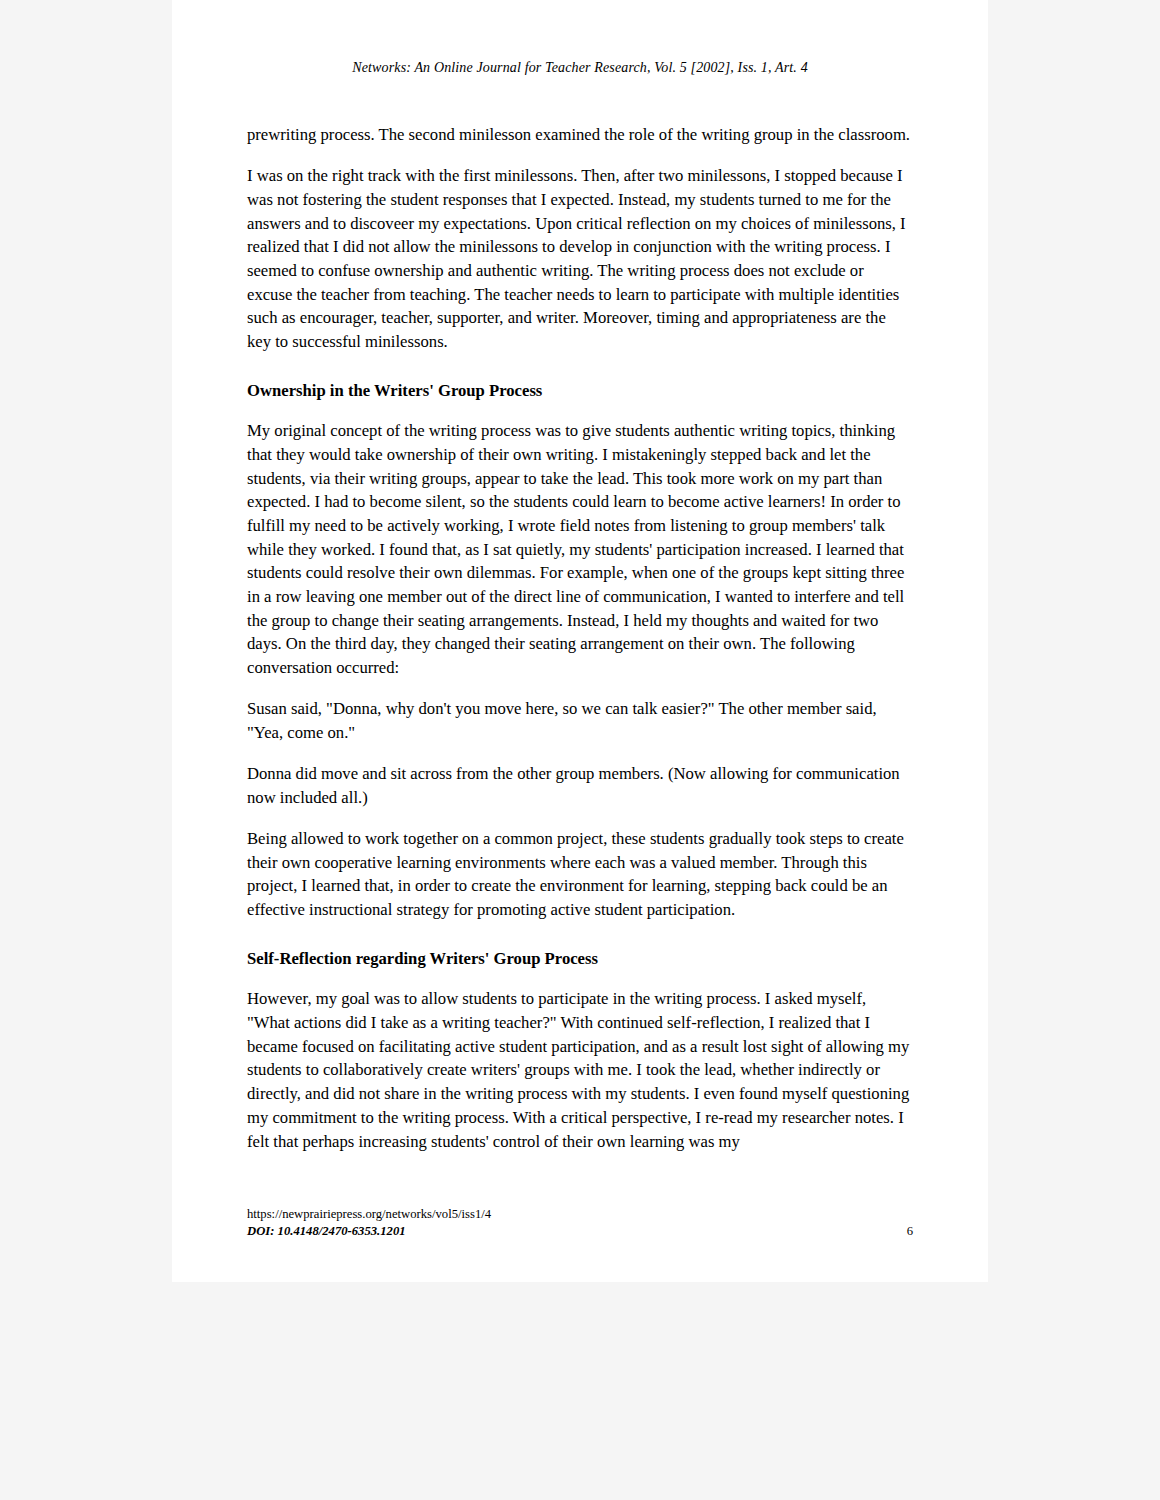Networks: An Online Journal for Teacher Research, Vol. 5 [2002], Iss. 1, Art. 4
prewriting process. The second minilesson examined the role of the writing group in the classroom.
I was on the right track with the first minilessons. Then, after two minilessons, I stopped because I was not fostering the student responses that I expected. Instead, my students turned to me for the answers and to discoveer my expectations. Upon critical reflection on my choices of minilessons, I realized that I did not allow the minilessons to develop in conjunction with the writing process. I seemed to confuse ownership and authentic writing. The writing process does not exclude or excuse the teacher from teaching. The teacher needs to learn to participate with multiple identities such as encourager, teacher, supporter, and writer. Moreover, timing and appropriateness are the key to successful minilessons.
Ownership in the Writers' Group Process
My original concept of the writing process was to give students authentic writing topics, thinking that they would take ownership of their own writing. I mistakeningly stepped back and let the students, via their writing groups, appear to take the lead. This took more work on my part than expected. I had to become silent, so the students could learn to become active learners! In order to fulfill my need to be actively working, I wrote field notes from listening to group members' talk while they worked. I found that, as I sat quietly, my students' participation increased. I learned that students could resolve their own dilemmas. For example, when one of the groups kept sitting three in a row leaving one member out of the direct line of communication, I wanted to interfere and tell the group to change their seating arrangements. Instead, I held my thoughts and waited for two days. On the third day, they changed their seating arrangement on their own. The following conversation occurred:
Susan said, "Donna, why don't you move here, so we can talk easier?" The other member said, "Yea, come on."
Donna did move and sit across from the other group members. (Now allowing for communication now included all.)
Being allowed to work together on a common project, these students gradually took steps to create their own cooperative learning environments where each was a valued member. Through this project, I learned that, in order to create the environment for learning, stepping back could be an effective instructional strategy for promoting active student participation.
Self-Reflection regarding Writers' Group Process
However, my goal was to allow students to participate in the writing process. I asked myself, "What actions did I take as a writing teacher?" With continued self-reflection, I realized that I became focused on facilitating active student participation, and as a result lost sight of allowing my students to collaboratively create writers' groups with me. I took the lead, whether indirectly or directly, and did not share in the writing process with my students. I even found myself questioning my commitment to the writing process. With a critical perspective, I re-read my researcher notes. I felt that perhaps increasing students' control of their own learning was my
https://newprairiepress.org/networks/vol5/iss1/4
DOI: 10.4148/2470-6353.1201
6